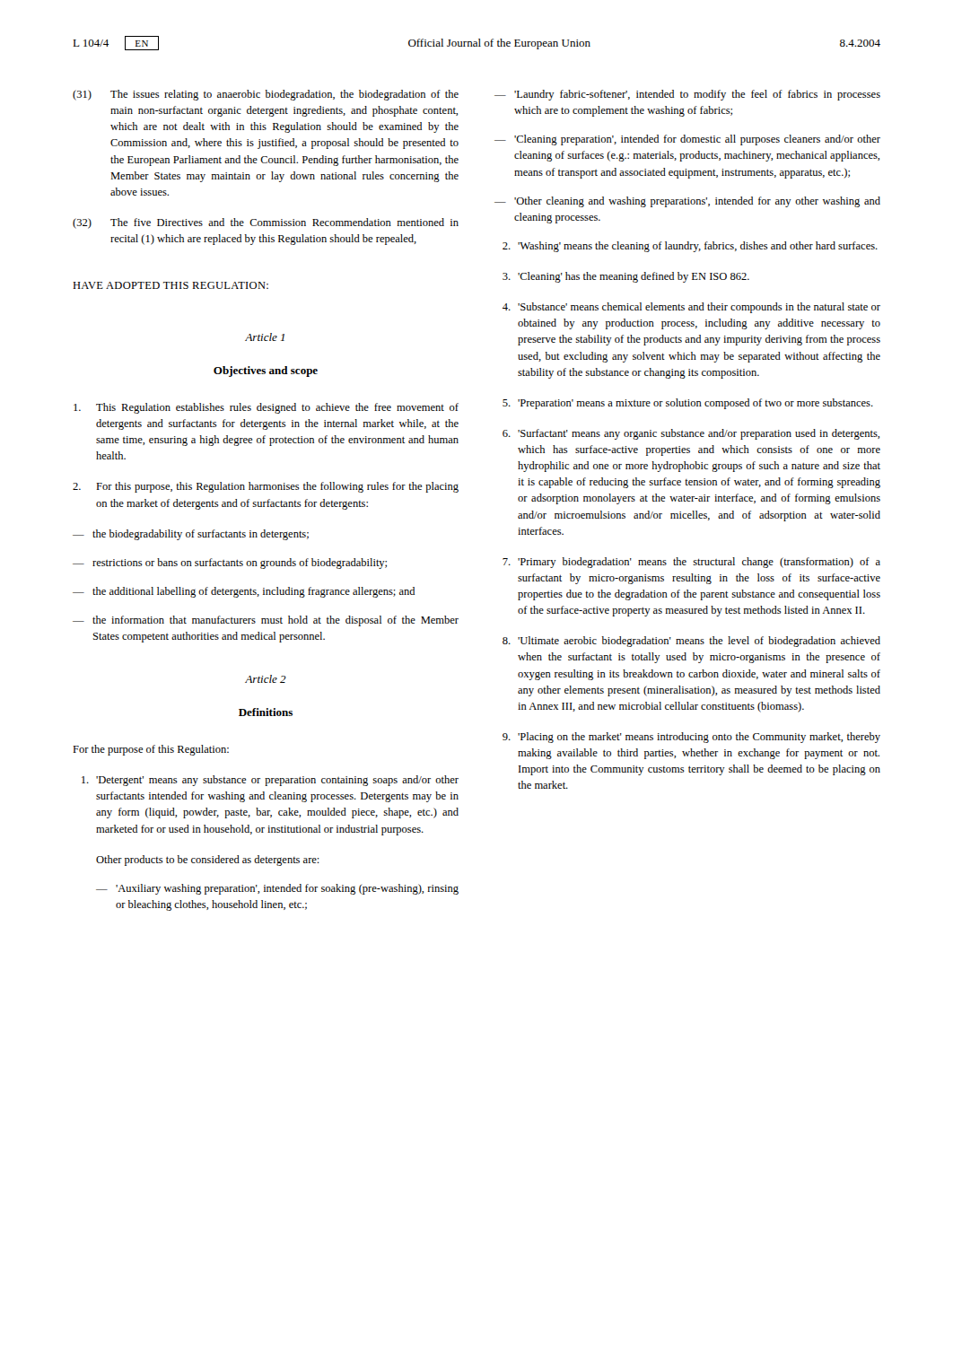L 104/4 EN
Official Journal of the European Union
8.4.2004
(31)
The issues relating to anaerobic biodegradation, the biodegradation of the main non-surfactant organic detergent ingredients, and phosphate content, which are not dealt with in this Regulation should be examined by the Commission and, where this is justified, a proposal should be presented to the European Parliament and the Council. Pending further harmonisation, the Member States may maintain or lay down national rules concerning the above issues.
(32)
The five Directives and the Commission Recommendation mentioned in recital (1) which are replaced by this Regulation should be repealed,
HAVE ADOPTED THIS REGULATION:
Article 1
Objectives and scope
1.
This Regulation establishes rules designed to achieve the free movement of detergents and surfactants for detergents in the internal market while, at the same time, ensuring a high degree of protection of the environment and human health.
2.
For this purpose, this Regulation harmonises the following rules for the placing on the market of detergents and of surfactants for detergents:
—
the biodegradability of surfactants in detergents;
—
restrictions or bans on surfactants on grounds of biodegradability;
—
the additional labelling of detergents, including fragrance allergens; and
—
the information that manufacturers must hold at the disposal of the Member States competent authorities and medical personnel.
Article 2
Definitions
For the purpose of this Regulation:
1.
'Detergent' means any substance or preparation containing soaps and/or other surfactants intended for washing and cleaning processes. Detergents may be in any form (liquid, powder, paste, bar, cake, moulded piece, shape, etc.) and marketed for or used in household, or institutional or industrial purposes.
Other products to be considered as detergents are:
—
'Auxiliary washing preparation', intended for soaking (pre-washing), rinsing or bleaching clothes, household linen, etc.;
—
'Laundry fabric-softener', intended to modify the feel of fabrics in processes which are to complement the washing of fabrics;
—
'Cleaning preparation', intended for domestic all purposes cleaners and/or other cleaning of surfaces (e.g.: materials, products, machinery, mechanical appliances, means of transport and associated equipment, instruments, apparatus, etc.);
—
'Other cleaning and washing preparations', intended for any other washing and cleaning processes.
2.
'Washing' means the cleaning of laundry, fabrics, dishes and other hard surfaces.
3.
'Cleaning' has the meaning defined by EN ISO 862.
4.
'Substance' means chemical elements and their compounds in the natural state or obtained by any production process, including any additive necessary to preserve the stability of the products and any impurity deriving from the process used, but excluding any solvent which may be separated without affecting the stability of the substance or changing its composition.
5.
'Preparation' means a mixture or solution composed of two or more substances.
6.
'Surfactant' means any organic substance and/or preparation used in detergents, which has surface-active properties and which consists of one or more hydrophilic and one or more hydrophobic groups of such a nature and size that it is capable of reducing the surface tension of water, and of forming spreading or adsorption monolayers at the water-air interface, and of forming emulsions and/or microemulsions and/or micelles, and of adsorption at water-solid interfaces.
7.
'Primary biodegradation' means the structural change (transformation) of a surfactant by micro-organisms resulting in the loss of its surface-active properties due to the degradation of the parent substance and consequential loss of the surface-active property as measured by test methods listed in Annex II.
8.
'Ultimate aerobic biodegradation' means the level of biodegradation achieved when the surfactant is totally used by micro-organisms in the presence of oxygen resulting in its breakdown to carbon dioxide, water and mineral salts of any other elements present (mineralisation), as measured by test methods listed in Annex III, and new microbial cellular constituents (biomass).
9.
'Placing on the market' means introducing onto the Community market, thereby making available to third parties, whether in exchange for payment or not. Import into the Community customs territory shall be deemed to be placing on the market.